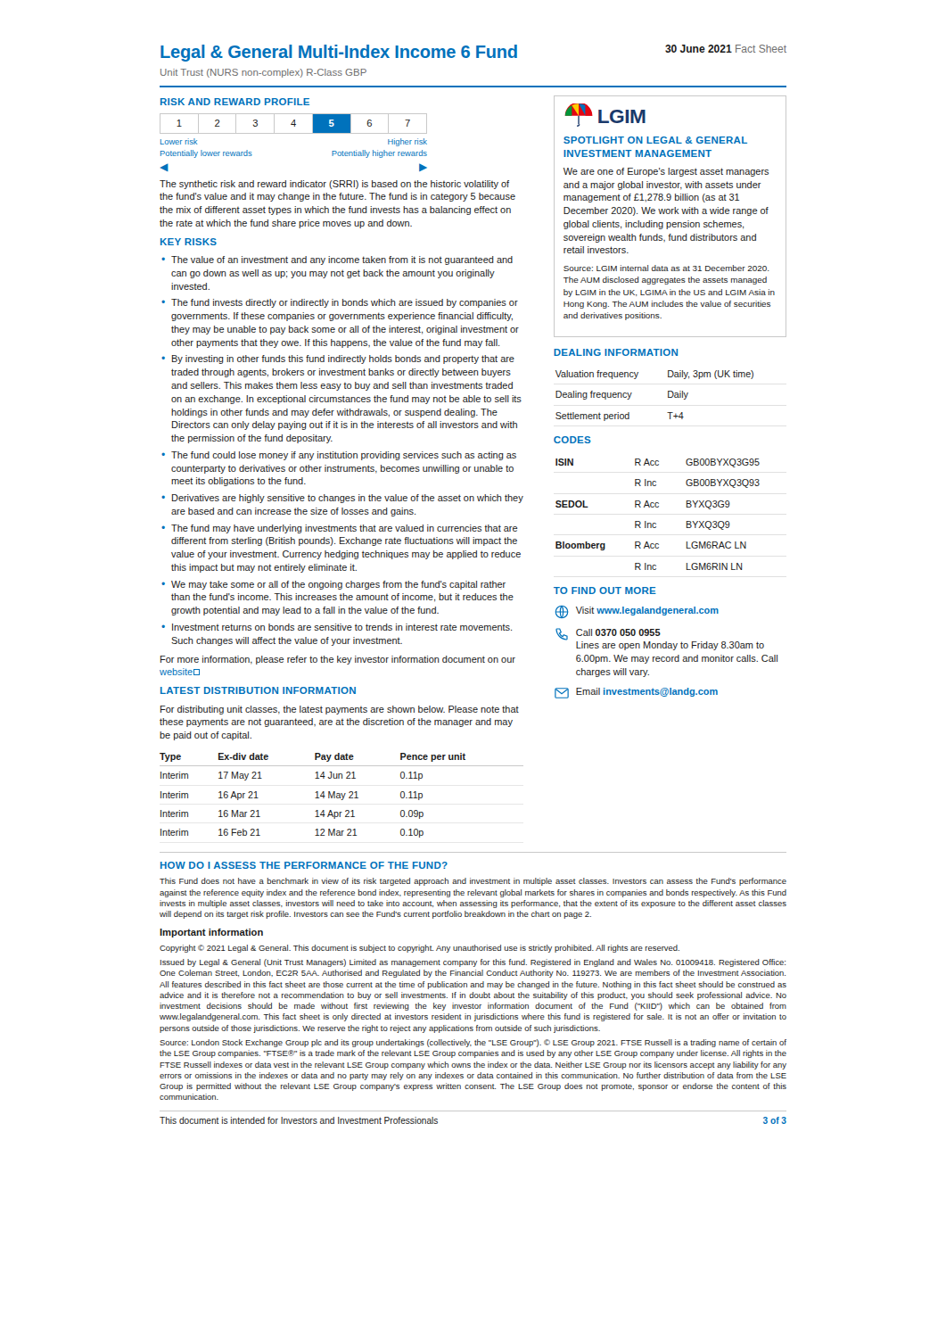Legal & General Multi-Index Income 6 Fund
Unit Trust (NURS non-complex) R-Class GBP
30 June 2021 Fact Sheet
Risk and reward profile
1
2
3
4
5
6
7
Lower risk Higher risk
Potentially lower rewards Potentially higher rewards
◀▶
The synthetic risk and reward indicator (SRRI) is based on the historic volatility of the fund's value and it may change in the future. The fund is in category 5 because the mix of different asset types in which the fund invests has a balancing effect on the rate at which the fund share price moves up and down.
Key risks
The value of an investment and any income taken from it is not guaranteed and can go down as well as up; you may not get back the amount you originally invested.
The fund invests directly or indirectly in bonds which are issued by companies or governments. If these companies or governments experience financial difficulty, they may be unable to pay back some or all of the interest, original investment or other payments that they owe. If this happens, the value of the fund may fall.
By investing in other funds this fund indirectly holds bonds and property that are traded through agents, brokers or investment banks or directly between buyers and sellers. This makes them less easy to buy and sell than investments traded on an exchange. In exceptional circumstances the fund may not be able to sell its holdings in other funds and may defer withdrawals, or suspend dealing. The Directors can only delay paying out if it is in the interests of all investors and with the permission of the fund depositary.
The fund could lose money if any institution providing services such as acting as counterparty to derivatives or other instruments, becomes unwilling or unable to meet its obligations to the fund.
Derivatives are highly sensitive to changes in the value of the asset on which they are based and can increase the size of losses and gains.
The fund may have underlying investments that are valued in currencies that are different from sterling (British pounds). Exchange rate fluctuations will impact the value of your investment. Currency hedging techniques may be applied to reduce this impact but may not entirely eliminate it.
We may take some or all of the ongoing charges from the fund's capital rather than the fund's income. This increases the amount of income, but it reduces the growth potential and may lead to a fall in the value of the fund.
Investment returns on bonds are sensitive to trends in interest rate movements. Such changes will affect the value of your investment.
For more information, please refer to the key investor information document on our website
Latest distribution information
For distributing unit classes, the latest payments are shown below. Please note that these payments are not guaranteed, are at the discretion of the manager and may be paid out of capital.
| Type | Ex-div date | Pay date | Pence per unit |
| --- | --- | --- | --- |
| Interim | 17 May 21 | 14 Jun 21 | 0.11p |
| Interim | 16 Apr 21 | 14 May 21 | 0.11p |
| Interim | 16 Mar 21 | 14 Apr 21 | 0.09p |
| Interim | 16 Feb 21 | 12 Mar 21 | 0.10p |
LGIM
Spotlight on Legal & General Investment Management
We are one of Europe's largest asset managers and a major global investor, with assets under management of £1,278.9 billion (as at 31 December 2020). We work with a wide range of global clients, including pension schemes, sovereign wealth funds, fund distributors and retail investors.
Source: LGIM internal data as at 31 December 2020. The AUM disclosed aggregates the assets managed by LGIM in the UK, LGIMA in the US and LGIM Asia in Hong Kong. The AUM includes the value of securities and derivatives positions.
Dealing information
| Valuation frequency | Daily, 3pm (UK time) |
| Dealing frequency | Daily |
| Settlement period | T+4 |
Codes
| ISIN | R Acc | GB00BYXQ3G95 |
| | R Inc | GB00BYXQ3Q93 |
| SEDOL | R Acc | BYXQ3G9 |
| | R Inc | BYXQ3Q9 |
| Bloomberg | R Acc | LGM6RAC LN |
| | R Inc | LGM6RIN LN |
To find out more
Visit www.legalandgeneral.com
Call 0370 050 0955
Lines are open Monday to Friday 8.30am to 6.00pm. We may record and monitor calls. Call charges will vary.
Email investments@landg.com
How do I assess the performance of the fund?
This Fund does not have a benchmark in view of its risk targeted approach and investment in multiple asset classes. Investors can assess the Fund's performance against the reference equity index and the reference bond index, representing the relevant global markets for shares in companies and bonds respectively. As this Fund invests in multiple asset classes, investors will need to take into account, when assessing its performance, that the extent of its exposure to the different asset classes will depend on its target risk profile. Investors can see the Fund's current portfolio breakdown in the chart on page 2.
Important information
Copyright © 2021 Legal & General. This document is subject to copyright. Any unauthorised use is strictly prohibited. All rights are reserved.
Issued by Legal & General (Unit Trust Managers) Limited as management company for this fund. Registered in England and Wales No. 01009418. Registered Office: One Coleman Street, London, EC2R 5AA. Authorised and Regulated by the Financial Conduct Authority No. 119273. We are members of the Investment Association. All features described in this fact sheet are those current at the time of publication and may be changed in the future. Nothing in this fact sheet should be construed as advice and it is therefore not a recommendation to buy or sell investments. If in doubt about the suitability of this product, you should seek professional advice. No investment decisions should be made without first reviewing the key investor information document of the Fund ("KIID") which can be obtained from www.legalandgeneral.com. This fact sheet is only directed at investors resident in jurisdictions where this fund is registered for sale. It is not an offer or invitation to persons outside of those jurisdictions. We reserve the right to reject any applications from outside of such jurisdictions.
Source: London Stock Exchange Group plc and its group undertakings (collectively, the "LSE Group"). © LSE Group 2021. FTSE Russell is a trading name of certain of the LSE Group companies. "FTSE®" is a trade mark of the relevant LSE Group companies and is used by any other LSE Group company under license. All rights in the FTSE Russell indexes or data vest in the relevant LSE Group company which owns the index or the data. Neither LSE Group nor its licensors accept any liability for any errors or omissions in the indexes or data and no party may rely on any indexes or data contained in this communication. No further distribution of data from the LSE Group is permitted without the relevant LSE Group company's express written consent. The LSE Group does not promote, sponsor or endorse the content of this communication.
This document is intended for Investors and Investment Professionals
3 of 3